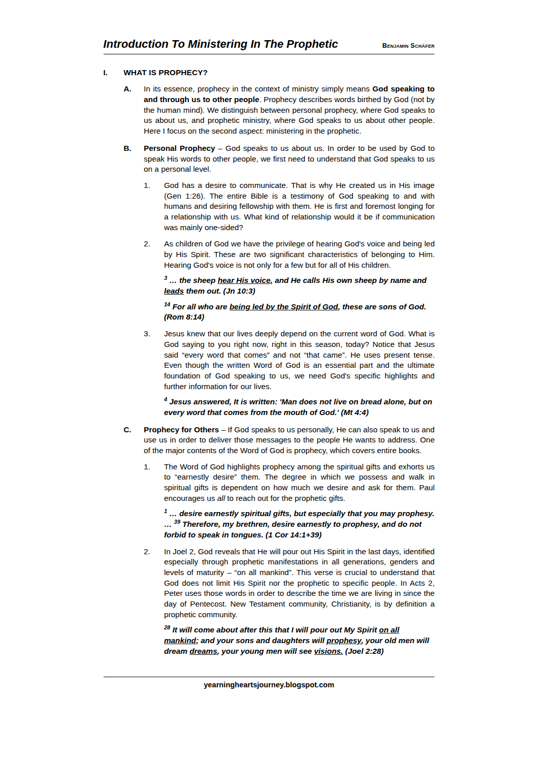Introduction To Ministering In The Prophetic
Benjamin Schäfer
I. What is prophecy?
A.
In its essence, prophecy in the context of ministry simply means God speaking to and through us to other people. Prophecy describes words birthed by God (not by the human mind). We distinguish between personal prophecy, where God speaks to us about us, and prophetic ministry, where God speaks to us about other people. Here I focus on the second aspect: ministering in the prophetic.
B.
Personal Prophecy – God speaks to us about us. In order to be used by God to speak His words to other people, we first need to understand that God speaks to us on a personal level.
1.
God has a desire to communicate. That is why He created us in His image (Gen 1:26). The entire Bible is a testimony of God speaking to and with humans and desiring fellowship with them. He is first and foremost longing for a relationship with us. What kind of relationship would it be if communication was mainly one-sided?
2.
As children of God we have the privilege of hearing God's voice and being led by His Spirit. These are two significant characteristics of belonging to Him. Hearing God's voice is not only for a few but for all of His children.
3 … the sheep hear His voice, and He calls His own sheep by name and leads them out. (Jn 10:3)
14 For all who are being led by the Spirit of God, these are sons of God. (Rom 8:14)
3.
Jesus knew that our lives deeply depend on the current word of God. What is God saying to you right now, right in this season, today? Notice that Jesus said “every word that comes” and not “that came”. He uses present tense. Even though the written Word of God is an essential part and the ultimate foundation of God speaking to us, we need God's specific highlights and further information for our lives.
4 Jesus answered, It is written: 'Man does not live on bread alone, but on every word that comes from the mouth of God.' (Mt 4:4)
C.
Prophecy for Others – If God speaks to us personally, He can also speak to us and use us in order to deliver those messages to the people He wants to address. One of the major contents of the Word of God is prophecy, which covers entire books.
1.
The Word of God highlights prophecy among the spiritual gifts and exhorts us to “earnestly desire” them. The degree in which we possess and walk in spiritual gifts is dependent on how much we desire and ask for them. Paul encourages us all to reach out for the prophetic gifts.
1 … desire earnestly spiritual gifts, but especially that you may prophesy. … 39 Therefore, my brethren, desire earnestly to prophesy, and do not forbid to speak in tongues. (1 Cor 14:1+39)
2.
In Joel 2, God reveals that He will pour out His Spirit in the last days, identified especially through prophetic manifestations in all generations, genders and levels of maturity – “on all mankind”. This verse is crucial to understand that God does not limit His Spirit nor the prophetic to specific people. In Acts 2, Peter uses those words in order to describe the time we are living in since the day of Pentecost. New Testament community, Christianity, is by definition a prophetic community.
28 It will come about after this that I will pour out My Spirit on all mankind; and your sons and daughters will prophesy, your old men will dream dreams, your young men will see visions. (Joel 2:28)
yearningheartsjourney.blogspot.com